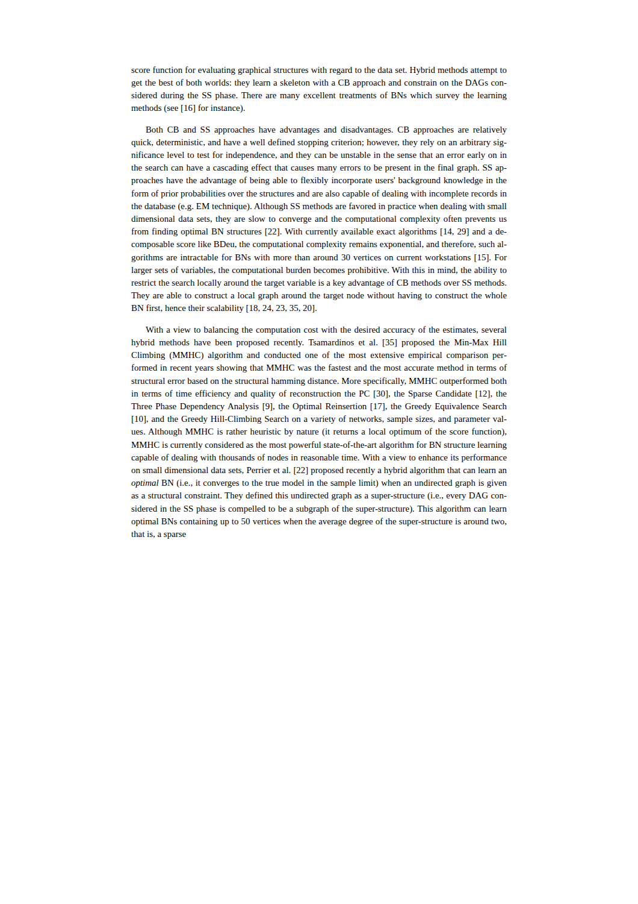score function for evaluating graphical structures with regard to the data set. Hybrid methods attempt to get the best of both worlds: they learn a skeleton with a CB approach and constrain on the DAGs considered during the SS phase. There are many excellent treatments of BNs which survey the learning methods (see [16] for instance).
Both CB and SS approaches have advantages and disadvantages. CB approaches are relatively quick, deterministic, and have a well defined stopping criterion; however, they rely on an arbitrary significance level to test for independence, and they can be unstable in the sense that an error early on in the search can have a cascading effect that causes many errors to be present in the final graph. SS approaches have the advantage of being able to flexibly incorporate users' background knowledge in the form of prior probabilities over the structures and are also capable of dealing with incomplete records in the database (e.g. EM technique). Although SS methods are favored in practice when dealing with small dimensional data sets, they are slow to converge and the computational complexity often prevents us from finding optimal BN structures [22]. With currently available exact algorithms [14, 29] and a decomposable score like BDeu, the computational complexity remains exponential, and therefore, such algorithms are intractable for BNs with more than around 30 vertices on current workstations [15]. For larger sets of variables, the computational burden becomes prohibitive. With this in mind, the ability to restrict the search locally around the target variable is a key advantage of CB methods over SS methods. They are able to construct a local graph around the target node without having to construct the whole BN first, hence their scalability [18, 24, 23, 35, 20].
With a view to balancing the computation cost with the desired accuracy of the estimates, several hybrid methods have been proposed recently. Tsamardinos et al. [35] proposed the Min-Max Hill Climbing (MMHC) algorithm and conducted one of the most extensive empirical comparison performed in recent years showing that MMHC was the fastest and the most accurate method in terms of structural error based on the structural hamming distance. More specifically, MMHC outperformed both in terms of time efficiency and quality of reconstruction the PC [30], the Sparse Candidate [12], the Three Phase Dependency Analysis [9], the Optimal Reinsertion [17], the Greedy Equivalence Search [10], and the Greedy Hill-Climbing Search on a variety of networks, sample sizes, and parameter values. Although MMHC is rather heuristic by nature (it returns a local optimum of the score function), MMHC is currently considered as the most powerful state-of-the-art algorithm for BN structure learning capable of dealing with thousands of nodes in reasonable time. With a view to enhance its performance on small dimensional data sets, Perrier et al. [22] proposed recently a hybrid algorithm that can learn an optimal BN (i.e., it converges to the true model in the sample limit) when an undirected graph is given as a structural constraint. They defined this undirected graph as a super-structure (i.e., every DAG considered in the SS phase is compelled to be a subgraph of the super-structure). This algorithm can learn optimal BNs containing up to 50 vertices when the average degree of the super-structure is around two, that is, a sparse